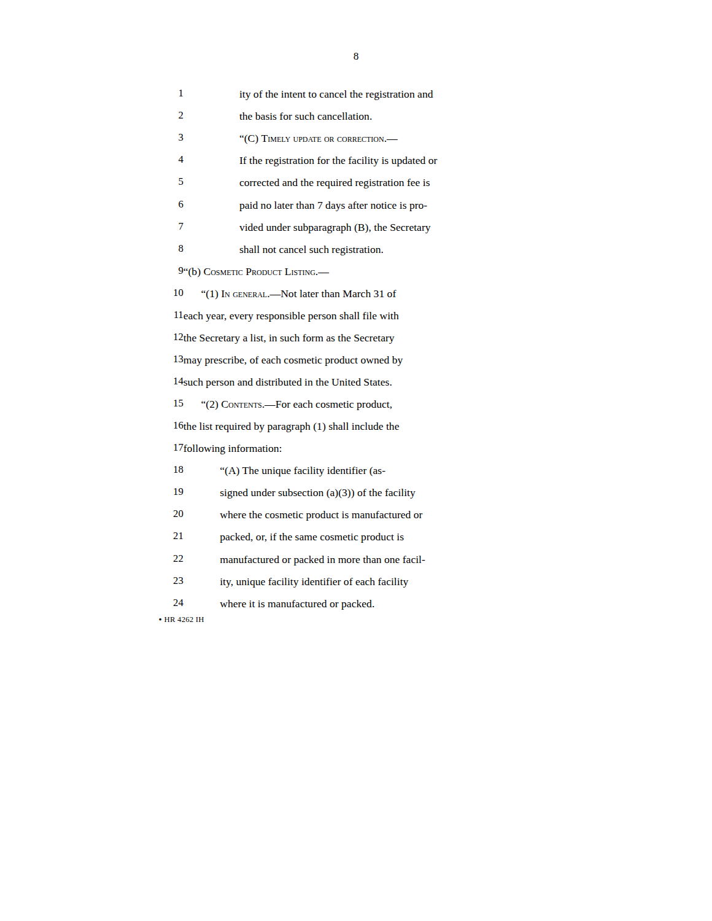8
| 1 | ity of the intent to cancel the registration and |
| 2 | the basis for such cancellation. |
| 3 | “(C) Timely update or correction. — |
| 4 | If the registration for the facility is updated or |
| 5 | corrected and the required registration fee is |
| 6 | paid no later than 7 days after notice is pro- |
| 7 | vided under subparagraph (B), the Secretary |
| 8 | shall not cancel such registration. |
| 9 | “(b) Cosmetic Product Listing. — |
| 10 | “(1) In general. —Not later than March 31 of |
| 11 | each year, every responsible person shall file with |
| 12 | the Secretary a list, in such form as the Secretary |
| 13 | may prescribe, of each cosmetic product owned by |
| 14 | such person and distributed in the United States. |
| 15 | “(2) Contents. —For each cosmetic product, |
| 16 | the list required by paragraph (1) shall include the |
| 17 | following information: |
| 18 | “(A) The unique facility identifier (as- |
| 19 | signed under subsection (a)(3)) of the facility |
| 20 | where the cosmetic product is manufactured or |
| 21 | packed, or, if the same cosmetic product is |
| 22 | manufactured or packed in more than one facil- |
| 23 | ity, unique facility identifier of each facility |
| 24 | where it is manufactured or packed. |
•HR 4262 IH